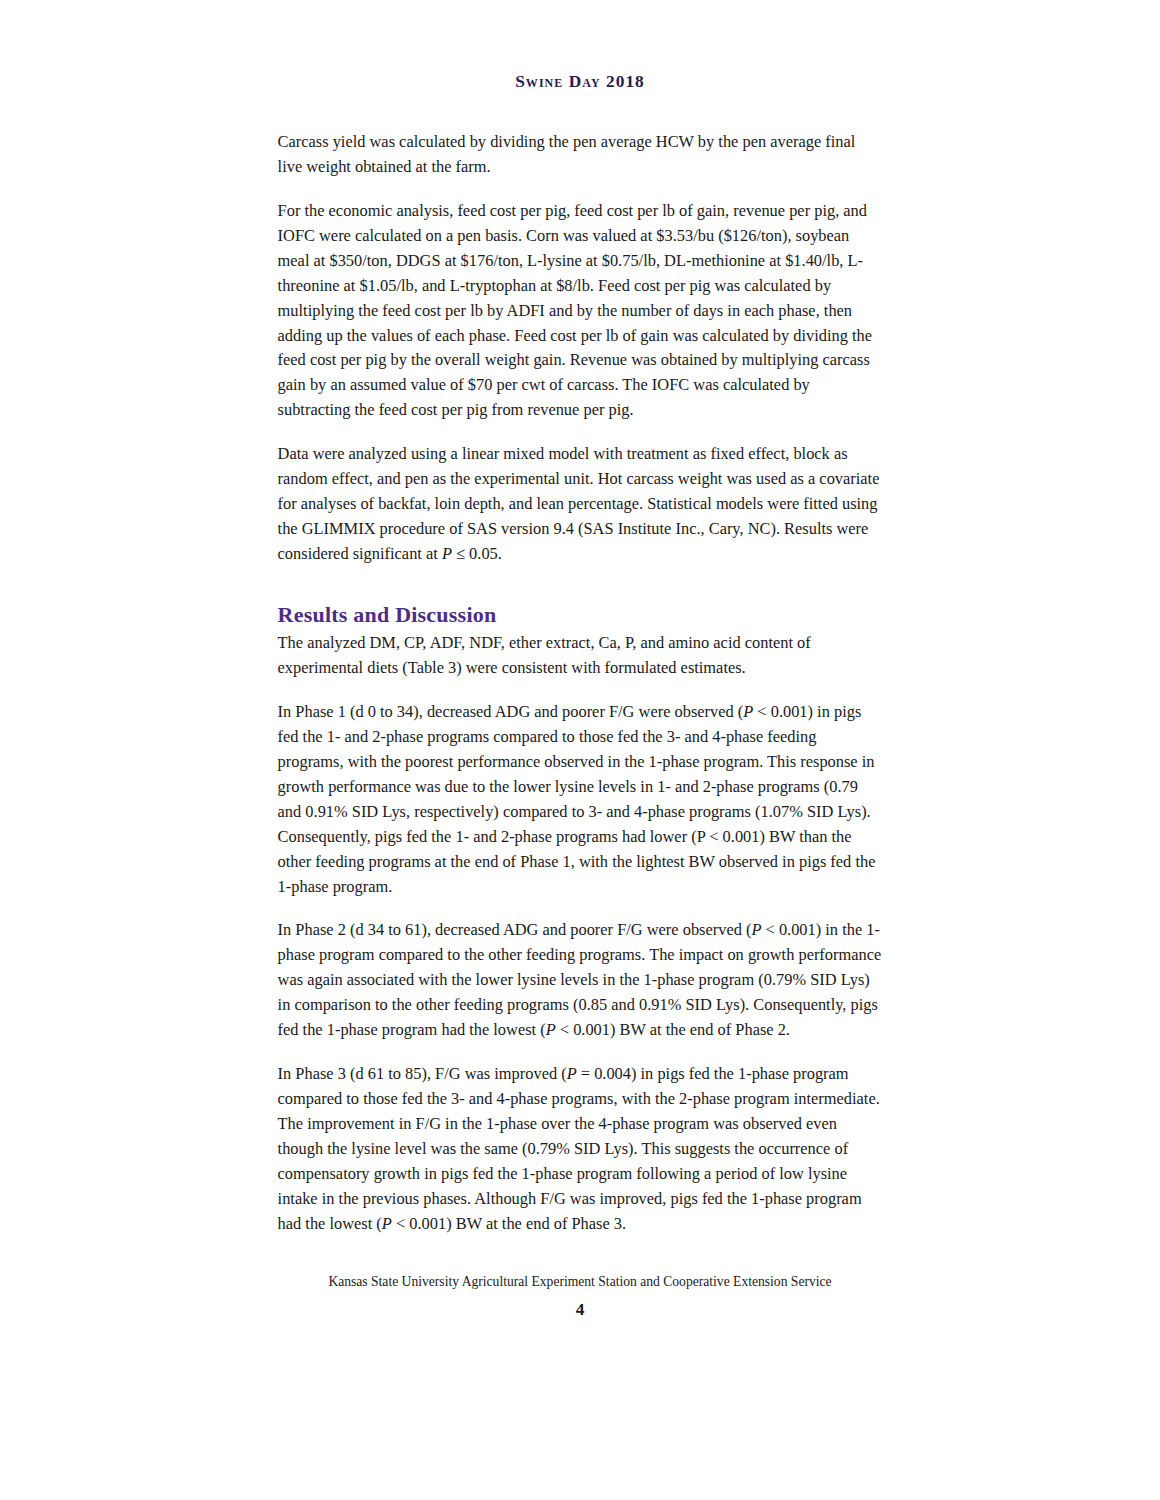Swine Day 2018
Carcass yield was calculated by dividing the pen average HCW by the pen average final live weight obtained at the farm.
For the economic analysis, feed cost per pig, feed cost per lb of gain, revenue per pig, and IOFC were calculated on a pen basis. Corn was valued at $3.53/bu ($126/ton), soybean meal at $350/ton, DDGS at $176/ton, L-lysine at $0.75/lb, DL-methionine at $1.40/lb, L-threonine at $1.05/lb, and L-tryptophan at $8/lb. Feed cost per pig was calculated by multiplying the feed cost per lb by ADFI and by the number of days in each phase, then adding up the values of each phase. Feed cost per lb of gain was calculated by dividing the feed cost per pig by the overall weight gain. Revenue was obtained by multiplying carcass gain by an assumed value of $70 per cwt of carcass. The IOFC was calculated by subtracting the feed cost per pig from revenue per pig.
Data were analyzed using a linear mixed model with treatment as fixed effect, block as random effect, and pen as the experimental unit. Hot carcass weight was used as a covariate for analyses of backfat, loin depth, and lean percentage. Statistical models were fitted using the GLIMMIX procedure of SAS version 9.4 (SAS Institute Inc., Cary, NC). Results were considered significant at P ≤ 0.05.
Results and Discussion
The analyzed DM, CP, ADF, NDF, ether extract, Ca, P, and amino acid content of experimental diets (Table 3) were consistent with formulated estimates.
In Phase 1 (d 0 to 34), decreased ADG and poorer F/G were observed (P < 0.001) in pigs fed the 1- and 2-phase programs compared to those fed the 3- and 4-phase feeding programs, with the poorest performance observed in the 1-phase program. This response in growth performance was due to the lower lysine levels in 1- and 2-phase programs (0.79 and 0.91% SID Lys, respectively) compared to 3- and 4-phase programs (1.07% SID Lys). Consequently, pigs fed the 1- and 2-phase programs had lower (P < 0.001) BW than the other feeding programs at the end of Phase 1, with the lightest BW observed in pigs fed the 1-phase program.
In Phase 2 (d 34 to 61), decreased ADG and poorer F/G were observed (P < 0.001) in the 1-phase program compared to the other feeding programs. The impact on growth performance was again associated with the lower lysine levels in the 1-phase program (0.79% SID Lys) in comparison to the other feeding programs (0.85 and 0.91% SID Lys). Consequently, pigs fed the 1-phase program had the lowest (P < 0.001) BW at the end of Phase 2.
In Phase 3 (d 61 to 85), F/G was improved (P = 0.004) in pigs fed the 1-phase program compared to those fed the 3- and 4-phase programs, with the 2-phase program intermediate. The improvement in F/G in the 1-phase over the 4-phase program was observed even though the lysine level was the same (0.79% SID Lys). This suggests the occurrence of compensatory growth in pigs fed the 1-phase program following a period of low lysine intake in the previous phases. Although F/G was improved, pigs fed the 1-phase program had the lowest (P < 0.001) BW at the end of Phase 3.
Kansas State University Agricultural Experiment Station and Cooperative Extension Service
4